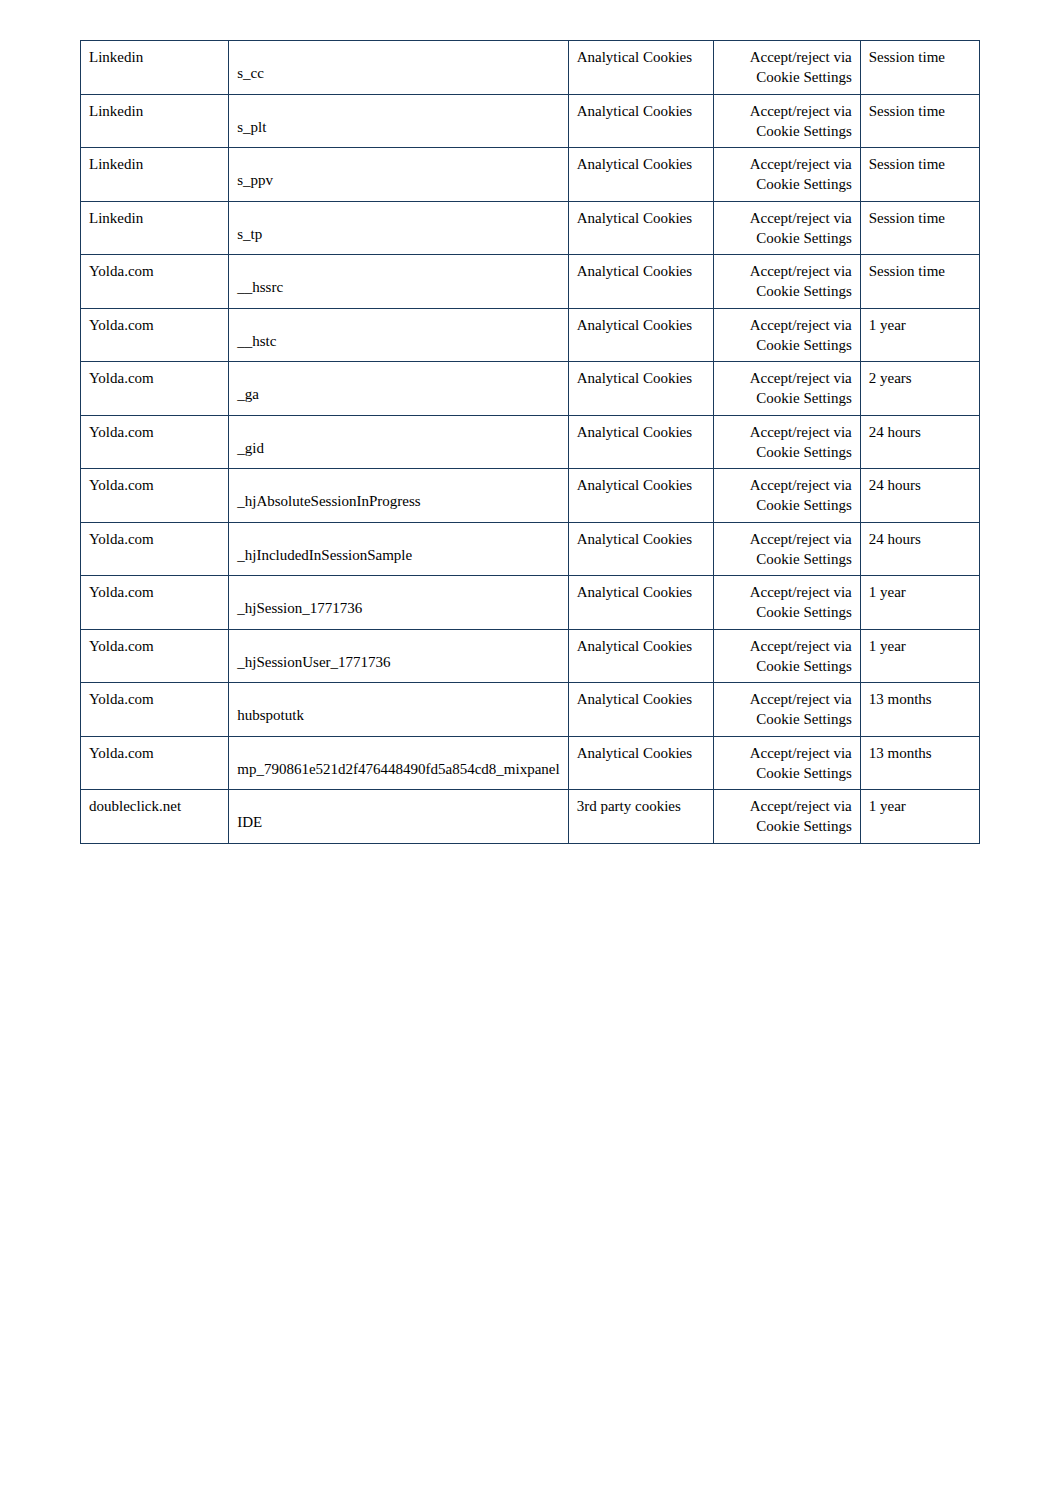| Linkedin | s_cc | Analytical Cookies | Accept/reject via Cookie Settings | Session time |
| Linkedin | s_plt | Analytical Cookies | Accept/reject via Cookie Settings | Session time |
| Linkedin | s_ppv | Analytical Cookies | Accept/reject via Cookie Settings | Session time |
| Linkedin | s_tp | Analytical Cookies | Accept/reject via Cookie Settings | Session time |
| Yolda.com | __hssrc | Analytical Cookies | Accept/reject via Cookie Settings | Session time |
| Yolda.com | __hstc | Analytical Cookies | Accept/reject via Cookie Settings | 1 year |
| Yolda.com | _ga | Analytical Cookies | Accept/reject via Cookie Settings | 2 years |
| Yolda.com | _gid | Analytical Cookies | Accept/reject via Cookie Settings | 24 hours |
| Yolda.com | _hjAbsoluteSessionInProgress | Analytical Cookies | Accept/reject via Cookie Settings | 24 hours |
| Yolda.com | _hjIncludedInSessionSample | Analytical Cookies | Accept/reject via Cookie Settings | 24 hours |
| Yolda.com | _hjSession_1771736 | Analytical Cookies | Accept/reject via Cookie Settings | 1 year |
| Yolda.com | _hjSessionUser_1771736 | Analytical Cookies | Accept/reject via Cookie Settings | 1 year |
| Yolda.com | hubspotutk | Analytical Cookies | Accept/reject via Cookie Settings | 13 months |
| Yolda.com | mp_790861e521d2f476448490fd5a854cd8_mixpanel | Analytical Cookies | Accept/reject via Cookie Settings | 13 months |
| doubleclick.net | IDE | 3rd party cookies | Accept/reject via Cookie Settings | 1 year |